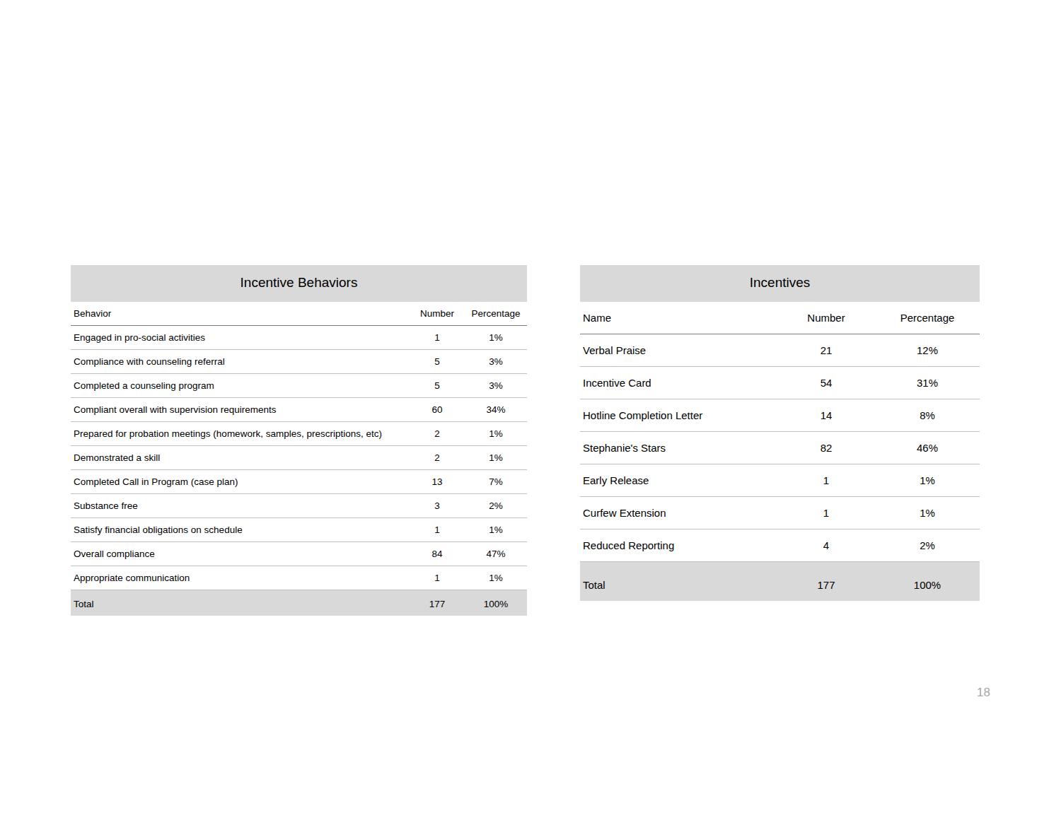Incentive Behaviors
| Behavior | Number | Percentage |
| --- | --- | --- |
| Engaged in pro-social activities | 1 | 1% |
| Compliance with counseling referral | 5 | 3% |
| Completed a counseling program | 5 | 3% |
| Compliant overall with supervision requirements | 60 | 34% |
| Prepared for probation meetings (homework, samples, prescriptions, etc) | 2 | 1% |
| Demonstrated a skill | 2 | 1% |
| Completed Call in Program (case plan) | 13 | 7% |
| Substance free | 3 | 2% |
| Satisfy financial obligations on schedule | 1 | 1% |
| Overall compliance | 84 | 47% |
| Appropriate communication | 1 | 1% |
| Total | 177 | 100% |
Incentives
| Name | Number | Percentage |
| --- | --- | --- |
| Verbal Praise | 21 | 12% |
| Incentive Card | 54 | 31% |
| Hotline Completion Letter | 14 | 8% |
| Stephanie's Stars | 82 | 46% |
| Early Release | 1 | 1% |
| Curfew Extension | 1 | 1% |
| Reduced Reporting | 4 | 2% |
| Total | 177 | 100% |
18